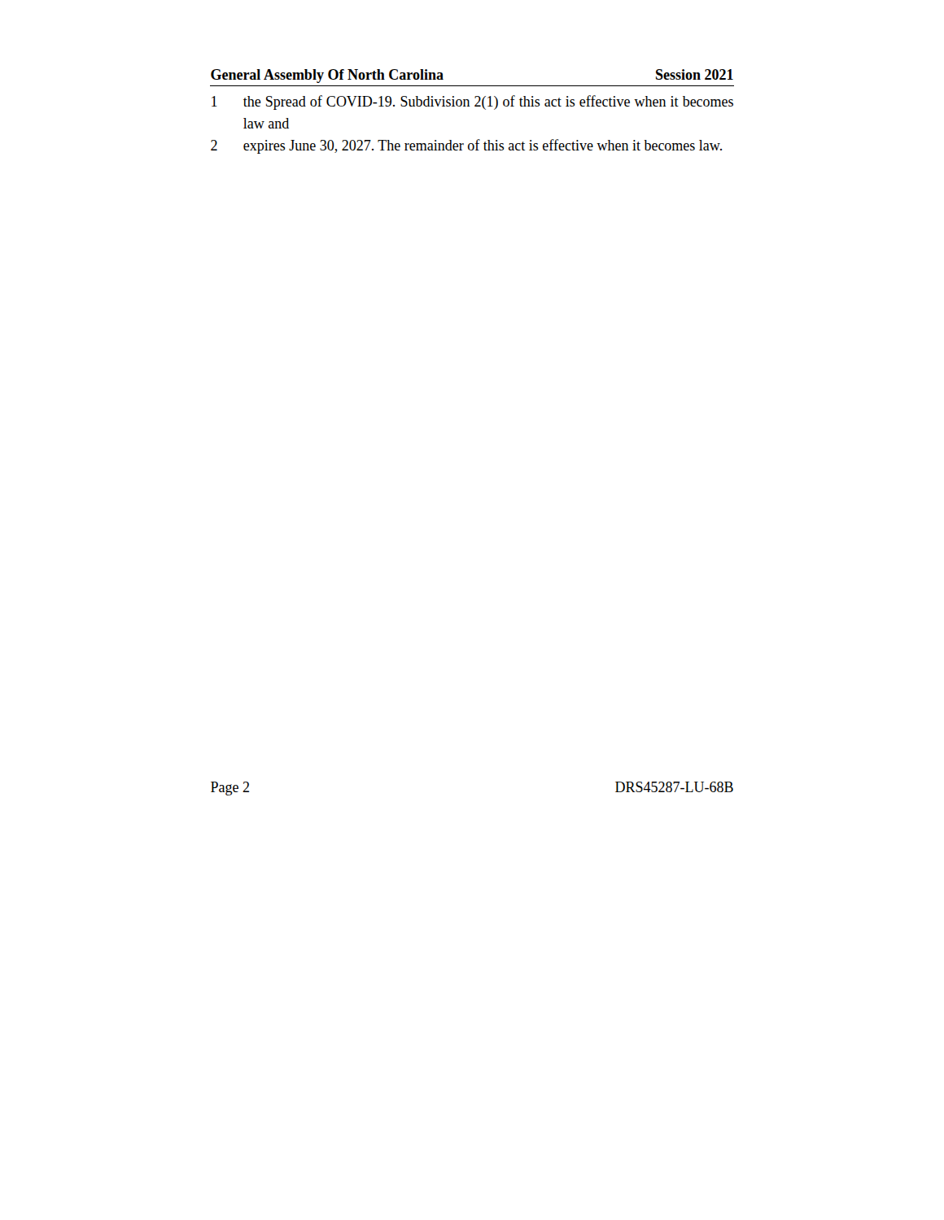General Assembly Of North Carolina
Session 2021
| 1 | the Spread of COVID-19. Subdivision 2(1) of this act is effective when it becomes law and |
| 2 | expires June 30, 2027. The remainder of this act is effective when it becomes law. |
Page 2
DRS45287-LU-68B